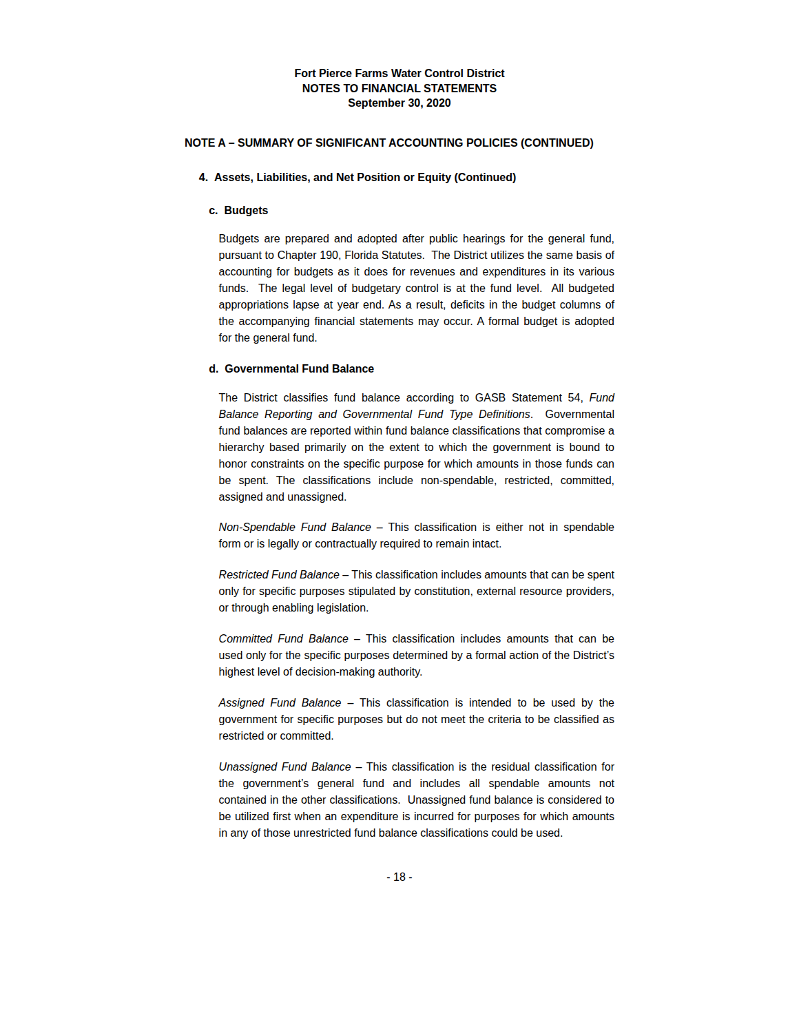Fort Pierce Farms Water Control District
NOTES TO FINANCIAL STATEMENTS
September 30, 2020
NOTE A – SUMMARY OF SIGNIFICANT ACCOUNTING POLICIES (CONTINUED)
4. Assets, Liabilities, and Net Position or Equity (Continued)
c. Budgets
Budgets are prepared and adopted after public hearings for the general fund, pursuant to Chapter 190, Florida Statutes. The District utilizes the same basis of accounting for budgets as it does for revenues and expenditures in its various funds. The legal level of budgetary control is at the fund level. All budgeted appropriations lapse at year end. As a result, deficits in the budget columns of the accompanying financial statements may occur. A formal budget is adopted for the general fund.
d. Governmental Fund Balance
The District classifies fund balance according to GASB Statement 54, Fund Balance Reporting and Governmental Fund Type Definitions. Governmental fund balances are reported within fund balance classifications that compromise a hierarchy based primarily on the extent to which the government is bound to honor constraints on the specific purpose for which amounts in those funds can be spent. The classifications include non-spendable, restricted, committed, assigned and unassigned.
Non-Spendable Fund Balance – This classification is either not in spendable form or is legally or contractually required to remain intact.
Restricted Fund Balance – This classification includes amounts that can be spent only for specific purposes stipulated by constitution, external resource providers, or through enabling legislation.
Committed Fund Balance – This classification includes amounts that can be used only for the specific purposes determined by a formal action of the District’s highest level of decision-making authority.
Assigned Fund Balance – This classification is intended to be used by the government for specific purposes but do not meet the criteria to be classified as restricted or committed.
Unassigned Fund Balance – This classification is the residual classification for the government’s general fund and includes all spendable amounts not contained in the other classifications. Unassigned fund balance is considered to be utilized first when an expenditure is incurred for purposes for which amounts in any of those unrestricted fund balance classifications could be used.
- 18 -